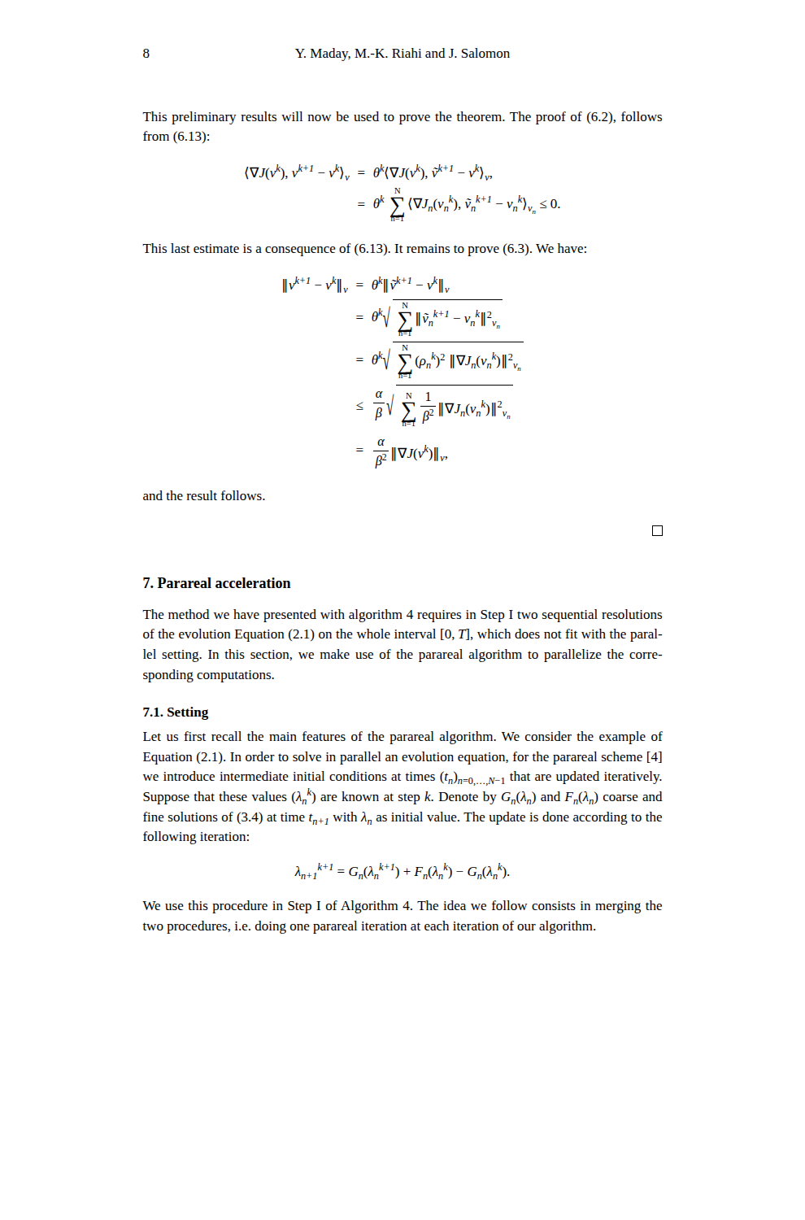8
Y. Maday, M.-K. Riahi and J. Salomon
This preliminary results will now be used to prove the theorem. The proof of (6.2), follows from (6.13):
| ⟨∇ J ( v k ), v k+1 − v k ⟩ v | = | θ k ⟨∇ J ( v k ), ṽ k+1 − v k ⟩ v , |
| | = | θ k N ∑ n=1 ⟨∇ J n ( v n k ), ṽ n k+1 − v n k ⟩ v n ≤ 0. |
This last estimate is a consequence of (6.13). It remains to prove (6.3). We have:
| ∥ v k+1 − v k ∥ v | = | θ k ∥ ṽ k+1 − v k ∥ v |
| | = | θ k √ N ∑ n=1 ∥ ṽ n k+1 − v n k ∥ 2 v n |
| | = | θ k √ N ∑ n=1 ( ρ n k ) 2 ∥∇ J n ( v n k )∥ 2 v n |
| | ≤ | α β √ N ∑ n=1 1 β 2 ∥∇ J n ( v n k )∥ 2 v n |
| | = | α β 2 ∥∇ J ( v k )∥ v , |
and the result follows.
7. Parareal acceleration
The method we have presented with algorithm 4 requires in Step I two sequential resolutions of the evolution Equation (2.1) on the whole interval [0, T], which does not fit with the parallel setting. In this section, we make use of the parareal algorithm to parallelize the corresponding computations.
7.1. Setting
Let us first recall the main features of the parareal algorithm. We consider the example of Equation (2.1). In order to solve in parallel an evolution equation, for the parareal scheme [4] we introduce intermediate initial conditions at times (tn)n=0,…,N−1 that are updated iteratively. Suppose that these values (λnk) are known at step k. Denote by Gn(λn) and Fn(λn) coarse and fine solutions of (3.4) at time tn+1 with λn as initial value. The update is done according to the following iteration:
λn+1k+1 = Gn(λnk+1) + Fn(λnk) − Gn(λnk).
We use this procedure in Step I of Algorithm 4. The idea we follow consists in merging the two procedures, i.e. doing one parareal iteration at each iteration of our algorithm.